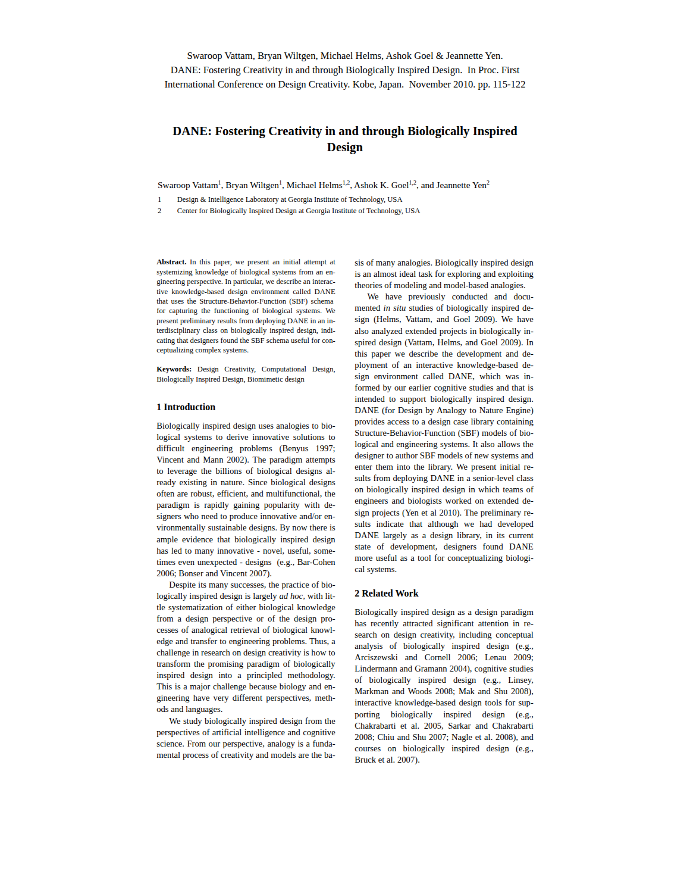Swaroop Vattam, Bryan Wiltgen, Michael Helms, Ashok Goel & Jeannette Yen.
DANE: Fostering Creativity in and through Biologically Inspired Design. In Proc. First
International Conference on Design Creativity. Kobe, Japan. November 2010. pp. 115-122
DANE: Fostering Creativity in and through Biologically Inspired Design
Swaroop Vattam1, Bryan Wiltgen1, Michael Helms1,2, Ashok K. Goel1,2, and Jeannette Yen2
1 Design & Intelligence Laboratory at Georgia Institute of Technology, USA
2 Center for Biologically Inspired Design at Georgia Institute of Technology, USA
Abstract. In this paper, we present an initial attempt at systemizing knowledge of biological systems from an engineering perspective. In particular, we describe an interactive knowledge-based design environment called DANE that uses the Structure-Behavior-Function (SBF) schema for capturing the functioning of biological systems. We present preliminary results from deploying DANE in an interdisciplinary class on biologically inspired design, indicating that designers found the SBF schema useful for conceptualizing complex systems.
Keywords: Design Creativity, Computational Design, Biologically Inspired Design, Biomimetic design
1 Introduction
Biologically inspired design uses analogies to biological systems to derive innovative solutions to difficult engineering problems (Benyus 1997; Vincent and Mann 2002). The paradigm attempts to leverage the billions of biological designs already existing in nature. Since biological designs often are robust, efficient, and multifunctional, the paradigm is rapidly gaining popularity with designers who need to produce innovative and/or environmentally sustainable designs. By now there is ample evidence that biologically inspired design has led to many innovative - novel, useful, sometimes even unexpected - designs (e.g., Bar-Cohen 2006; Bonser and Vincent 2007).
Despite its many successes, the practice of biologically inspired design is largely ad hoc, with little systematization of either biological knowledge from a design perspective or of the design processes of analogical retrieval of biological knowledge and transfer to engineering problems. Thus, a challenge in research on design creativity is how to transform the promising paradigm of biologically inspired design into a principled methodology. This is a major challenge because biology and engineering have very different perspectives, methods and languages.
We study biologically inspired design from the perspectives of artificial intelligence and cognitive science. From our perspective, analogy is a fundamental process of creativity and models are the basis of many analogies. Biologically inspired design is an almost ideal task for exploring and exploiting theories of modeling and model-based analogies.
We have previously conducted and documented in situ studies of biologically inspired design (Helms, Vattam, and Goel 2009). We have also analyzed extended projects in biologically inspired design (Vattam, Helms, and Goel 2009). In this paper we describe the development and deployment of an interactive knowledge-based design environment called DANE, which was informed by our earlier cognitive studies and that is intended to support biologically inspired design. DANE (for Design by Analogy to Nature Engine) provides access to a design case library containing Structure-Behavior-Function (SBF) models of biological and engineering systems. It also allows the designer to author SBF models of new systems and enter them into the library. We present initial results from deploying DANE in a senior-level class on biologically inspired design in which teams of engineers and biologists worked on extended design projects (Yen et al 2010). The preliminary results indicate that although we had developed DANE largely as a design library, in its current state of development, designers found DANE more useful as a tool for conceptualizing biological systems.
2 Related Work
Biologically inspired design as a design paradigm has recently attracted significant attention in research on design creativity, including conceptual analysis of biologically inspired design (e.g., Arciszewski and Cornell 2006; Lenau 2009; Lindermann and Gramann 2004), cognitive studies of biologically inspired design (e.g., Linsey, Markman and Woods 2008; Mak and Shu 2008), interactive knowledge-based design tools for supporting biologically inspired design (e.g., Chakrabarti et al. 2005, Sarkar and Chakrabarti 2008; Chiu and Shu 2007; Nagle et al. 2008), and courses on biologically inspired design (e.g., Bruck et al. 2007).